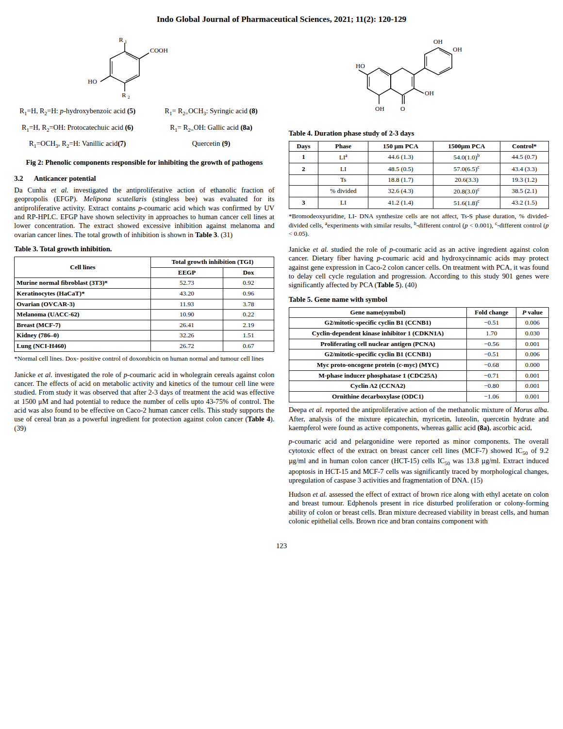Indo Global Journal of Pharmaceutical Sciences, 2021; 11(2): 120-129
R 1 COOH HO R 2
R1=H, R2=H: p-hydroxybenzoic acid (5)
R1= R2=OCH3: Syringic acid (8)
R1=H, R2=OH: Protocatechuic acid (6)
R1= R2=OH: Gallic acid (8a)
R1=OCH3, R2=H: Vanillic acid(7)
Quercetin (9)
Fig 2: Phenolic components responsible for inhibiting the growth of pathogens
3.2 Anticancer potential
Da Cunha et al. investigated the antiproliferative action of ethanolic fraction of geopropolis (EFGP). Melipona scutellaris (stingless bee) was evaluated for its antiproliferative activity. Extract contains p-coumaric acid which was confirmed by UV and RP-HPLC. EFGP have shown selectivity in approaches to human cancer cell lines at lower concentration. The extract showed excessive inhibition against melanoma and ovarian cancer lines. The total growth of inhibition is shown in Table 3. (31)
Table 3. Total growth inhibition.
| Cell lines | Total growth inhibition (TGI) |
| --- | --- |
| EEGP | Dox |
| Murine normal fibroblast (3T3)* | 52.73 | 0.92 |
| Keratinocytes (HaCaT)* | 43.20 | 0.96 |
| Ovarian (OVCAR-3) | 11.93 | 3.78 |
| Melanoma (UACC-62) | 10.90 | 0.22 |
| Breast (MCF-7) | 26.41 | 2.19 |
| Kidney (786–0) | 32.26 | 1.51 |
| Lung (NCI-H460) | 26.72 | 0.67 |
*Normal cell lines. Dox- positive control of doxorubicin on human normal and tumour cell lines
Janicke et al. investigated the role of p-coumaric acid in wholegrain cereals against colon cancer. The effects of acid on metabolic activity and kinetics of the tumour cell line were studied. From study it was observed that after 2-3 days of treatment the acid was effective at 1500 μM and had potential to reduce the number of cells upto 43-75% of control. The acid was also found to be effective on Caco-2 human cancer cells. This study supports the use of cereal bran as a powerful ingredient for protection against colon cancer (Table 4). (39)
OH OH HO OH OH O
Table 4. Duration phase study of 2-3 days
| Days | Phase | 150 μm PCA | 1500μm PCA | Control* |
| --- | --- | --- | --- | --- |
| 1 | LI a | 44.6 (1.3) | 54.0(1.0) b | 44.5 (0.7) |
| 2 | LI | 48.5 (0.5) | 57.0(6.5) c | 43.4 (3.3) |
| | Ts | 18.8 (1.7) | 20.6(3.3) | 19.3 (1.2) |
| | % divided | 32.6 (4.3) | 20.8(3.0) c | 38.5 (2.1) |
| 3 | LI | 41.2 (1.4) | 51.6(1.8) c | 43.2 (1.5) |
*Bromodeoxyuridine, LI- DNA synthesize cells are not affect, Ts-S phase duration, % divided-divided cells, aexperiments with similar results, b-different control (p < 0.001), c-different control (p < 0.05).
Janicke et al. studied the role of p-coumaric acid as an active ingredient against colon cancer. Dietary fiber having p-coumaric acid and hydroxycinnamic acids may protect against gene expression in Caco-2 colon cancer cells. On treatment with PCA, it was found to delay cell cycle regulation and progression. According to this study 901 genes were significantly affected by PCA (Table 5). (40)
Table 5. Gene name with symbol
| Gene name(symbol) | Fold change | P value |
| --- | --- | --- |
| G2/mitotic-specific cyclin B1 (CCNB1) | −0.51 | 0.006 |
| Cyclin-dependent kinase inhibitor 1 (CDKN1A) | 1.70 | 0.030 |
| Proliferating cell nuclear antigen (PCNA) | −0.56 | 0.001 |
| G2/mitotic-specific cyclin B1 (CCNB1) | −0.51 | 0.006 |
| Myc proto-oncogene protein (c-myc) (MYC) | −0.68 | 0.000 |
| M-phase inducer phosphatase 1 (CDC25A) | −0.71 | 0.001 |
| Cyclin A2 (CCNA2) | −0.80 | 0.001 |
| Ornithine decarboxylase (ODC1) | −1.06 | 0.001 |
Deepa et al. reported the antiproliferative action of the methanolic mixture of Morus alba. After, analysis of the mixture epicatechin, myricetin, luteolin, quercetin hydrate and kaempferol were found as active components, whereas gallic acid (8a), ascorbic acid,
p-coumaric acid and pelargonidine were reported as minor components. The overall cytotoxic effect of the extract on breast cancer cell lines (MCF-7) showed IC50 of 9.2 µg/ml and in human colon cancer (HCT-15) cells IC50 was 13.8 µg/ml. Extract induced apoptosis in HCT-15 and MCF-7 cells was significantly traced by morphological changes, upregulation of caspase 3 activities and fragmentation of DNA. (15)
Hudson et al. assessed the effect of extract of brown rice along with ethyl acetate on colon and breast tumour. Edphenols present in rice disturbed proliferation or colony-forming ability of colon or breast cells. Bran mixture decreased viability in breast cells, and human colonic epithelial cells. Brown rice and bran contains component with
123